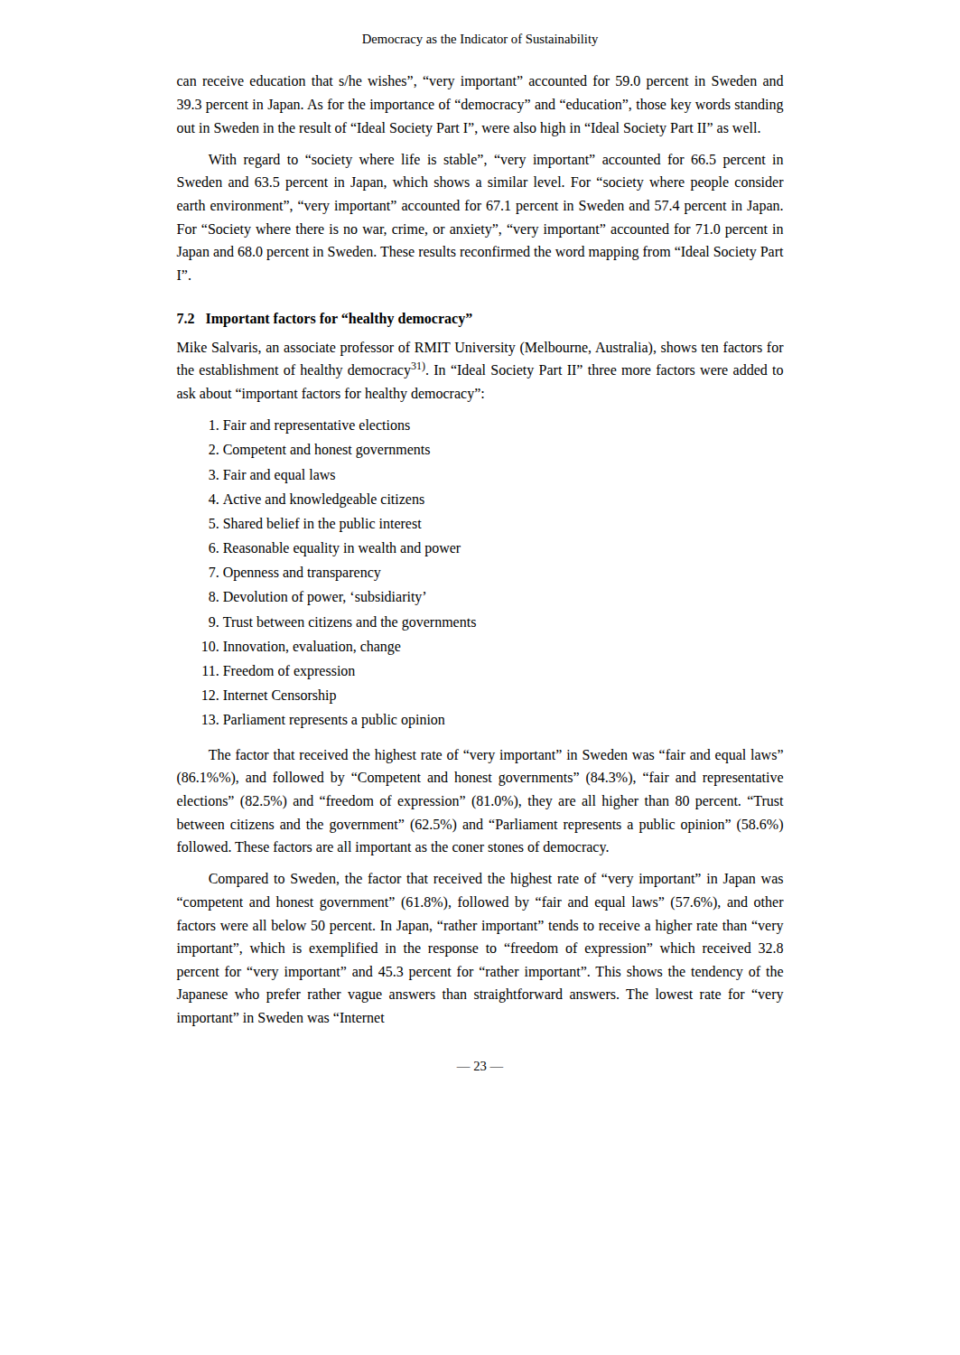Democracy as the Indicator of Sustainability
can receive education that s/he wishes”, “very important” accounted for 59.0 percent in Sweden and 39.3 percent in Japan. As for the importance of “democracy” and “education”, those key words standing out in Sweden in the result of “Ideal Society Part I”, were also high in “Ideal Society Part II” as well.
With regard to “society where life is stable”, “very important” accounted for 66.5 percent in Sweden and 63.5 percent in Japan, which shows a similar level. For “society where people consider earth environment”, “very important” accounted for 67.1 percent in Sweden and 57.4 percent in Japan. For “Society where there is no war, crime, or anxiety”, “very important” accounted for 71.0 percent in Japan and 68.0 percent in Sweden. These results reconfirmed the word mapping from “Ideal Society Part I”.
7.2 Important factors for “healthy democracy”
Mike Salvaris, an associate professor of RMIT University (Melbourne, Australia), shows ten factors for the establishment of healthy democracy31). In “Ideal Society Part II” three more factors were added to ask about “important factors for healthy democracy”:
Fair and representative elections
Competent and honest governments
Fair and equal laws
Active and knowledgeable citizens
Shared belief in the public interest
Reasonable equality in wealth and power
Openness and transparency
Devolution of power, ‘subsidiarity’
Trust between citizens and the governments
Innovation, evaluation, change
Freedom of expression
Internet Censorship
Parliament represents a public opinion
The factor that received the highest rate of “very important” in Sweden was “fair and equal laws” (86.1%%), and followed by “Competent and honest governments” (84.3%), “fair and representative elections” (82.5%) and “freedom of expression” (81.0%), they are all higher than 80 percent. “Trust between citizens and the government” (62.5%) and “Parliament represents a public opinion” (58.6%) followed. These factors are all important as the coner stones of democracy.
Compared to Sweden, the factor that received the highest rate of “very important” in Japan was “competent and honest government” (61.8%), followed by “fair and equal laws” (57.6%), and other factors were all below 50 percent. In Japan, “rather important” tends to receive a higher rate than “very important”, which is exemplified in the response to “freedom of expression” which received 32.8 percent for “very important” and 45.3 percent for “rather important”. This shows the tendency of the Japanese who prefer rather vague answers than straightforward answers. The lowest rate for “very important” in Sweden was “Internet
— 23 —